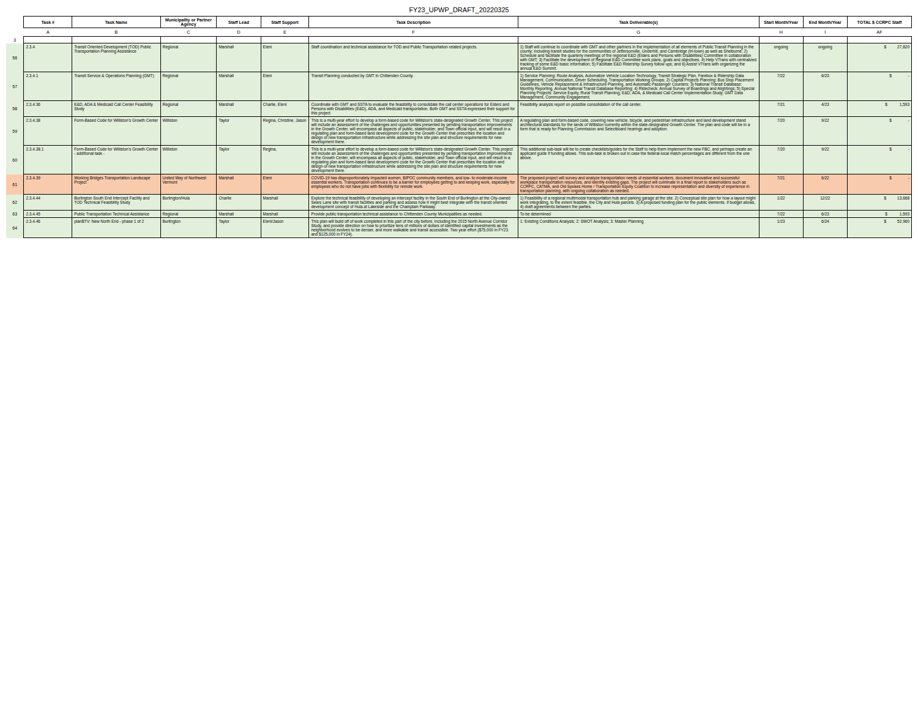FY23_UPWP_DRAFT_20220325
| | A | B | C | D | E | F | G | H | I | AF |
| | Task # | Task Name | Municipality or Partner Agency | Staff Lead | Staff Support | Task Description | Task Deliverable(s) | Start Month/Year | End Month/Year | TOTAL $ CCRPC Staff |
| 3 | | | | | | | | | | |
| 56 | 2.3.4 | Transit Oriented Development (TOD) Public Transportation Planning Assistance | Regional | Marshall | Eleni | Staff coordination and technical assistance for TOD and Public Transportation related projects. | 1) Staff will continue to coordinate with GMT and other partners in the implementation of all elements of Public Transit Planning in the county; including transit studies for the communities of Jeffersonville, Underhill, and Cambridge (tri-town) as well as Shelburne; 2) Schedule and facilitate the quarterly meetings of the regional E&D (Elders and Persons with Disabilities) Committee in collaboration with GMT; 3) Facilitate the development of Regional E&D Committee work plans, goals and objectives. 4) Help VTrans with centralized tracking of some E&D basic information; 5) Facilitate E&D Ridership Survey follow ups; and 6) Assist VTrans with organizing the annual E&D Summit. | ongoing | ongoing | $ 27,820 |
| 57 | 2.3.4.1 | Transit Service & Operations Planning (GMT) | Regional | Marshall | Eleni | Transit Planning conducted by GMT in Chittenden County. | 1) Service Planning: Route Analysis, Automatize Vehicle Location Technology, Transit Strategic Plan, Farebox & Ridership Data Management, Communication, Driver Scheduling, Transportation Working Groups; 2) Capital Projects Planning: Bus Stop Placement Guidelines, Vehicle Replacement & Infrastructure Planning, and Automatic Passenger Counters; 3) National Transit Database: Monthly Reporting, Annual National Transit Database Reporting; 4) Ridecheck: Annual Survey of Boardings and Alightings; 5) Special Planning Projects: Service Equity, Rural Transit Planning, E&D, ADA, & Medicaid Call Center Implementation Study, GMT Data Management, Community Engagement. | 7/22 | 6/23 | $ - |
| 58 | 2.3.4.36 | E&D, ADA & Medicaid Call Center Feasibility Study | Regional | Marshall | Charlie, Eleni | Coordinate with GMT and SSTA to evaluate the feasibility to consolidate the call center operations for Elders and Persons with Disabilities (E&D), ADA, and Medicaid transportation. Both GMT and SSTA expressed their support for this project | Feasibility analysis report on possible consolidation of the call center. | 7/21 | 4/23 | $ 1,593 |
| 59 | 2.3.4.38 | Form-Based Code for Williston's Growth Center | Williston | Taylor | Regina, Christine, Jason | This is a multi-year effort to develop a form-based code for Williston's state-designated Growth Center. This project will include an assessment of the challenges and opportunities presented by pending transportation improvements in the Growth Center, will encompass all aspects of public, stakeholder, and Town official input, and will result in a regulating plan and form-based land development code for the Growth Center that prescribes the location and design of new transportation infrastructure while addressing the site plan and structure requirements for new development there. | A regulating plan and form-based code, covering new vehicle, bicycle, and pedestrian infrastructure and land development stand architectural standards for the lands of Williston currently within the state-designated Growth Center. The plan and code will be in a form that is ready for Planning Commission and Selectboard hearings and adoption. | 7/20 | 9/22 | $ - |
| 60 | 2.3.4.38.1 | Form-Based Code for Williston's Growth Center - additional task - | Williston | Taylor | Regina, | This is a multi-year effort to develop a form-based code for Williston's state-designated Growth Center. This project will include an assessment of the challenges and opportunities presented by pending transportation improvements in the Growth Center, will encompass all aspects of public, stakeholder, and Town official input, and will result in a regulating plan and form-based land development code for the Growth Center that prescribes the location and design of new transportation infrastructure while addressing the site plan and structure requirements for new development there. | This additional sub-task will be to create checklists/guides for the Staff to help them implement the new FBC, and perhaps create an applicant guide if funding allows. This sub-task is broken out in case the federal-local match percentages are different from the one above. | 7/20 | 9/22 | $ - |
| 61 | 2.3.4.39 | Working Bridges Transportation Landscape Project | United Way of Northwest Vermont | Marshall | Eleni | COVID-19 has disproportionately impacted women, BIPOC community members, and low- to moderate-income essential workers. Transportation continues to be a barrier for employees getting to and keeping work, especially for employees who do not have jobs with flexibility for remote work. | The proposed project will survey and analyze transportation needs of essential workers, document innovative and successful workplace transportation resources, and identify existing gaps. The project will culminate in a final report to stakeholders such as CCRPC, CATMA, and Old Spokes Home / Transportation Equity Coalition to increase representation and diversity of experience in transportation planning, with ongoing collaboration as needed. | 7/21 | 6/22 | $ - |
| 62 | 2.3.4.44 | Burlington South End Intercept Facility and TOD Technical Feasibility Study | Burlington/Hula | Charlie | Marshall | Explore the technical feasibility of developing an intercept facility in the South End of Burlington at the City-owned Sears Lane site with transit facilities and parking and assess how it might best integrate with the transit oriented development concept of Hula at Lakeside and the Champlain Parkway. | 1) Feasibility of a regional multimodal transportation hub and parking garage at the site. 2) Conceptual site plan for how a layout might work integrating, to the extent feasible, the City and Hula parcels. 3) A proposed funding plan for the public elements. If budget allows, 4) draft agreements between the parties. | 1/22 | 12/22 | $ 13,668 |
| 63 | 2.3.4.45 | Public Transportation Technical Assistance | Regional | Marshall | Marshall | Provide public transportation technical assistance to Chittenden County Municipalities as needed. | To be determined | 7/22 | 6/23 | $ 1,593 |
| 64 | 2.3.4.46 | planBTV: New North End - phase 1 of 2 | Burlington | Taylor | Eleni/Jason | This plan will build off of work completed in this part of the city before, including the 2015 North Avenue Corridor Study, and provide direction on how to prioritize tens of millions of dollars of identified capital investments as the neighborhood evolves to be denser, and more walkable and transit accessible. Two year effort ($75,000 in FY23 and $125,000 in FY24). | 1: Existing Conditions Analysis; 2: SWOT Analysis; 3: Master Planning | 1/23 | 6/24 | $ 52,960 |